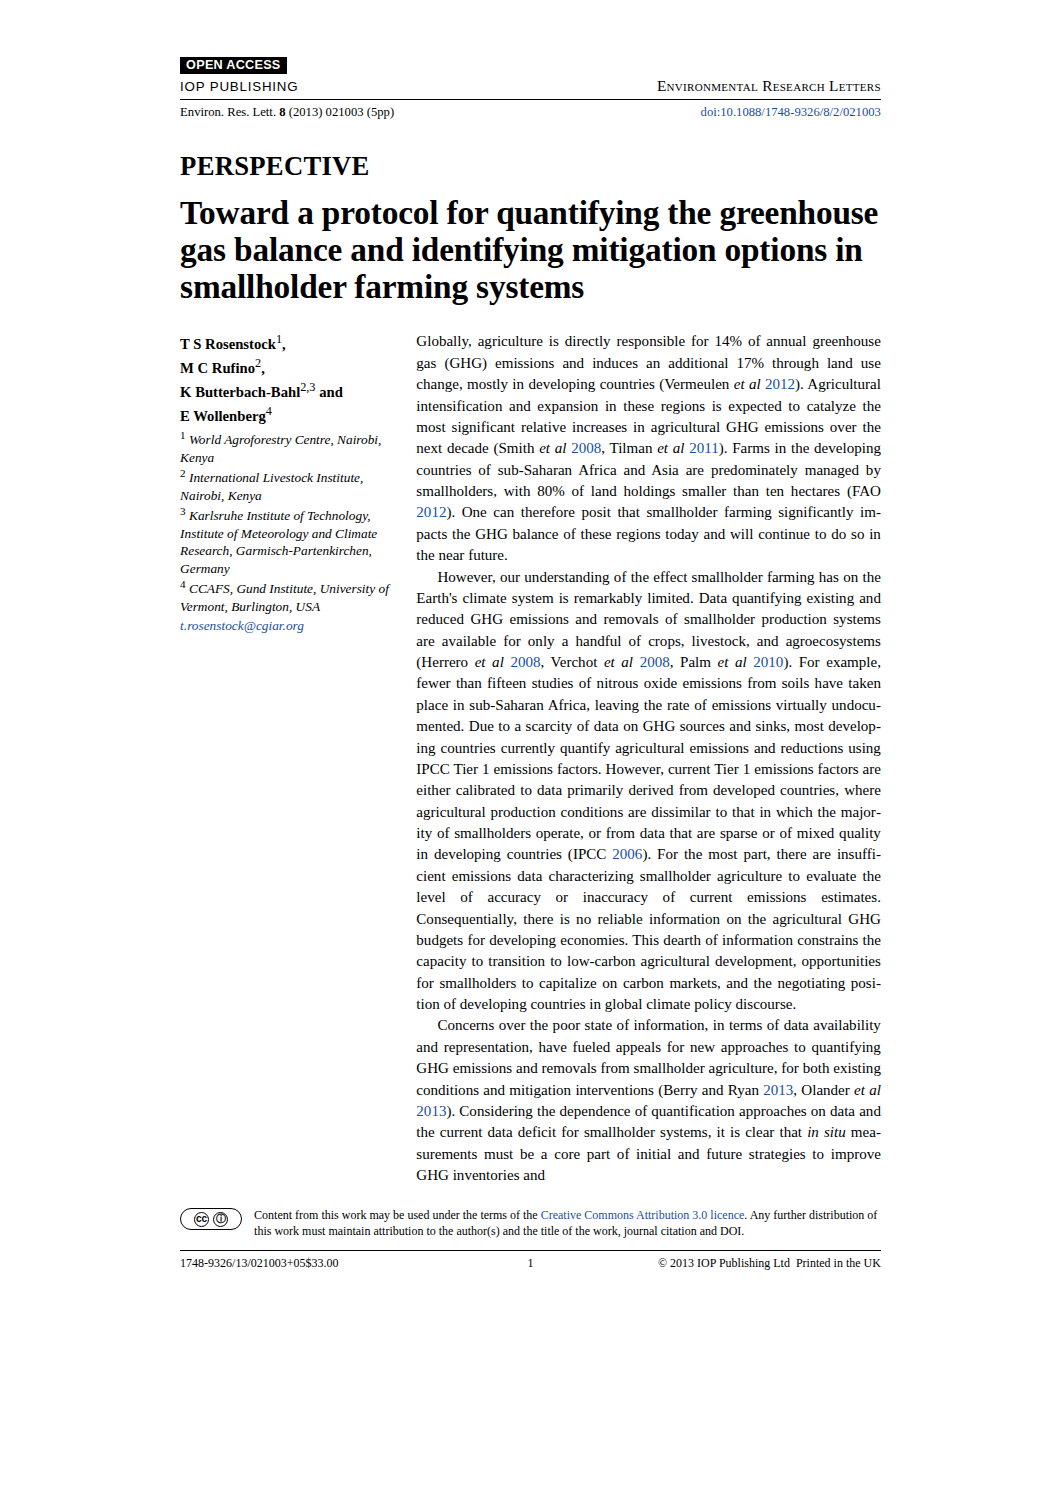OPEN ACCESS
IOP PUBLISHING
Environmental Research Letters
Environ. Res. Lett. 8 (2013) 021003 (5pp)
doi:10.1088/1748-9326/8/2/021003
PERSPECTIVE
Toward a protocol for quantifying the greenhouse gas balance and identifying mitigation options in smallholder farming systems
T S Rosenstock1,
M C Rufino2,
K Butterbach-Bahl2,3 and
E Wollenberg4
1 World Agroforestry Centre, Nairobi, Kenya
2 International Livestock Institute, Nairobi, Kenya
3 Karlsruhe Institute of Technology, Institute of Meteorology and Climate Research, Garmisch-Partenkirchen, Germany
4 CCAFS, Gund Institute, University of Vermont, Burlington, USA
t.rosenstock@cgiar.org
Globally, agriculture is directly responsible for 14% of annual greenhouse gas (GHG) emissions and induces an additional 17% through land use change, mostly in developing countries (Vermeulen et al 2012). Agricultural intensification and expansion in these regions is expected to catalyze the most significant relative increases in agricultural GHG emissions over the next decade (Smith et al 2008, Tilman et al 2011). Farms in the developing countries of sub-Saharan Africa and Asia are predominately managed by smallholders, with 80% of land holdings smaller than ten hectares (FAO 2012). One can therefore posit that smallholder farming significantly impacts the GHG balance of these regions today and will continue to do so in the near future.
However, our understanding of the effect smallholder farming has on the Earth's climate system is remarkably limited. Data quantifying existing and reduced GHG emissions and removals of smallholder production systems are available for only a handful of crops, livestock, and agroecosystems (Herrero et al 2008, Verchot et al 2008, Palm et al 2010). For example, fewer than fifteen studies of nitrous oxide emissions from soils have taken place in sub-Saharan Africa, leaving the rate of emissions virtually undocumented. Due to a scarcity of data on GHG sources and sinks, most developing countries currently quantify agricultural emissions and reductions using IPCC Tier 1 emissions factors. However, current Tier 1 emissions factors are either calibrated to data primarily derived from developed countries, where agricultural production conditions are dissimilar to that in which the majority of smallholders operate, or from data that are sparse or of mixed quality in developing countries (IPCC 2006). For the most part, there are insufficient emissions data characterizing smallholder agriculture to evaluate the level of accuracy or inaccuracy of current emissions estimates. Consequentially, there is no reliable information on the agricultural GHG budgets for developing economies. This dearth of information constrains the capacity to transition to low-carbon agricultural development, opportunities for smallholders to capitalize on carbon markets, and the negotiating position of developing countries in global climate policy discourse.
Concerns over the poor state of information, in terms of data availability and representation, have fueled appeals for new approaches to quantifying GHG emissions and removals from smallholder agriculture, for both existing conditions and mitigation interventions (Berry and Ryan 2013, Olander et al 2013). Considering the dependence of quantification approaches on data and the current data deficit for smallholder systems, it is clear that in situ measurements must be a core part of initial and future strategies to improve GHG inventories and
cc ⓘ
Content from this work may be used under the terms of the Creative Commons Attribution 3.0 licence. Any further distribution of this work must maintain attribution to the author(s) and the title of the work, journal citation and DOI.
1748-9326/13/021003+05$33.00
1
© 2013 IOP Publishing Ltd Printed in the UK